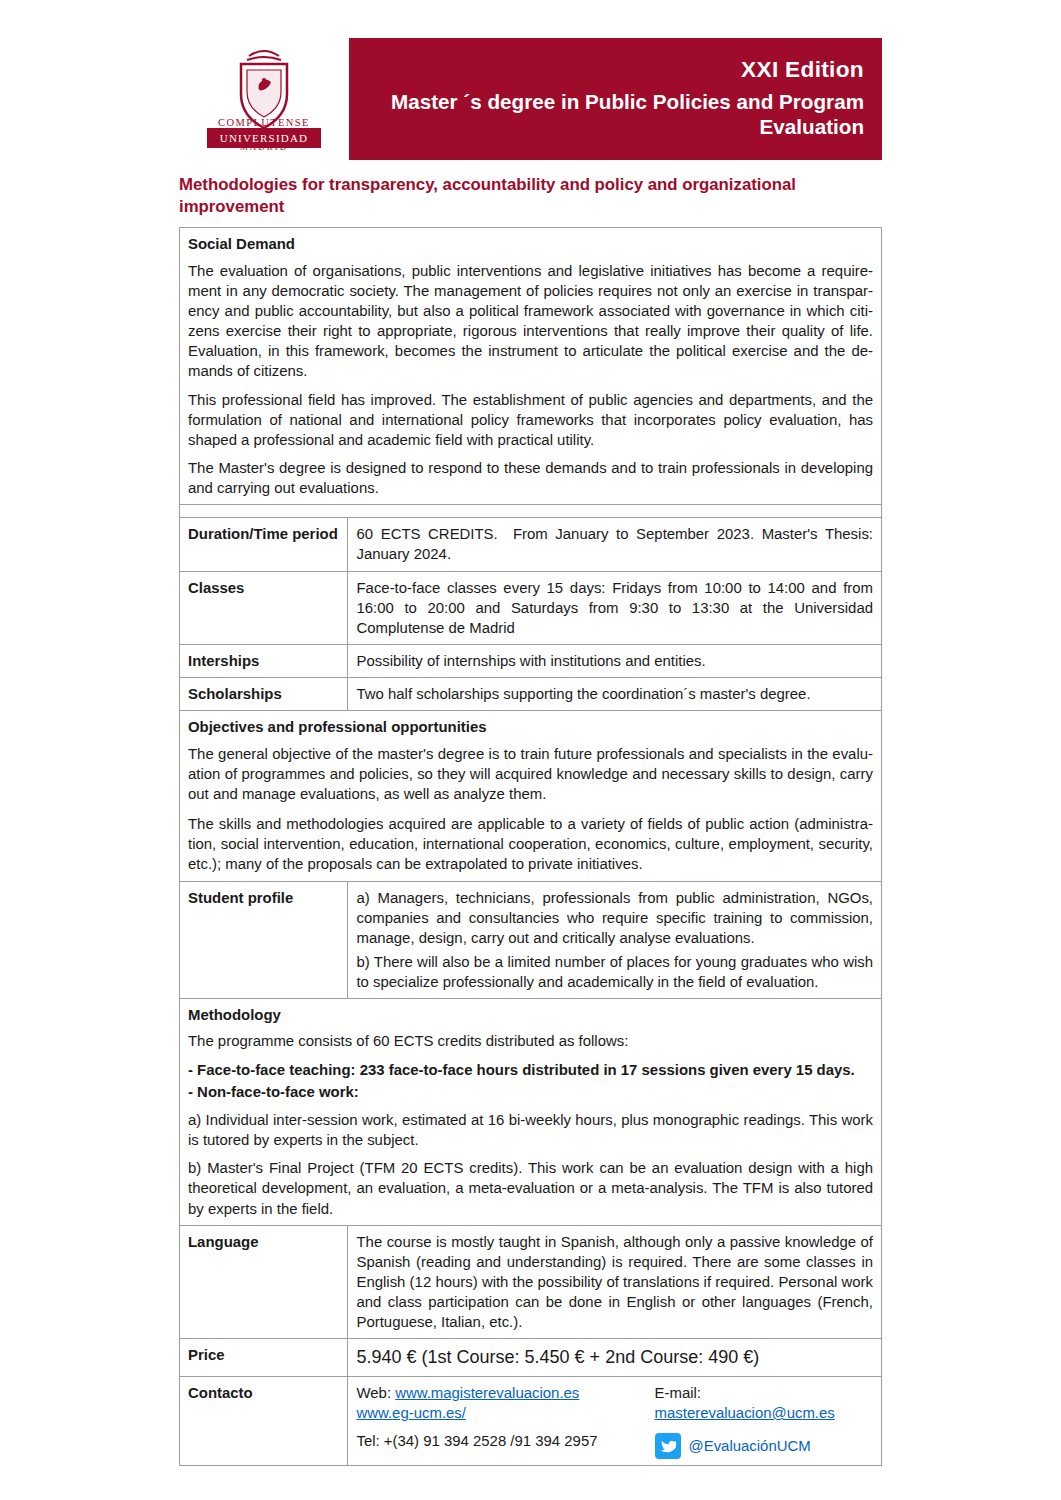UNIVERSIDAD COMPLUTENSE MADRID
XXI Edition
Master ´s degree in Public Policies and Program Evaluation
Methodologies for transparency, accountability and policy and organizational improvement
| Social Demand The evaluation of organisations, public interventions and legislative initiatives has become a requirement in any democratic society. The management of policies requires not only an exercise in transparency and public accountability, but also a political framework associated with governance in which citizens exercise their right to appropriate, rigorous interventions that really improve their quality of life. Evaluation, in this framework, becomes the instrument to articulate the political exercise and the demands of citizens. This professional field has improved. The establishment of public agencies and departments, and the formulation of national and international policy frameworks that incorporates policy evaluation, has shaped a professional and academic field with practical utility. The Master's degree is designed to respond to these demands and to train professionals in developing and carrying out evaluations. |
| Duration/Time period | 60 ECTS CREDITS. From January to September 2023. Master's Thesis: January 2024. |
| Classes | Face-to-face classes every 15 days: Fridays from 10:00 to 14:00 and from 16:00 to 20:00 and Saturdays from 9:30 to 13:30 at the Universidad Complutense de Madrid |
| Interships | Possibility of internships with institutions and entities. |
| Scholarships | Two half scholarships supporting the coordination´s master's degree. |
| Objectives and professional opportunities The general objective of the master's degree is to train future professionals and specialists in the evaluation of programmes and policies, so they will acquired knowledge and necessary skills to design, carry out and manage evaluations, as well as analyze them. The skills and methodologies acquired are applicable to a variety of fields of public action (administration, social intervention, education, international cooperation, economics, culture, employment, security, etc.); many of the proposals can be extrapolated to private initiatives. |
| Student profile | a) Managers, technicians, professionals from public administration, NGOs, companies and consultancies who require specific training to commission, manage, design, carry out and critically analyse evaluations. b) There will also be a limited number of places for young graduates who wish to specialize professionally and academically in the field of evaluation. |
| Methodology The programme consists of 60 ECTS credits distributed as follows: - Face-to-face teaching: 233 face-to-face hours distributed in 17 sessions given every 15 days. - Non-face-to-face work: a) Individual inter-session work, estimated at 16 bi-weekly hours, plus monographic readings. This work is tutored by experts in the subject. b) Master's Final Project (TFM 20 ECTS credits). This work can be an evaluation design with a high theoretical development, an evaluation, a meta-evaluation or a meta-analysis. The TFM is also tutored by experts in the field. |
| Language | The course is mostly taught in Spanish, although only a passive knowledge of Spanish (reading and understanding) is required. There are some classes in English (12 hours) with the possibility of translations if required. Personal work and class participation can be done in English or other languages (French, Portuguese, Italian, etc.). |
| Price | 5.940 € (1st Course: 5.450 € + 2nd Course: 490 €) |
| Contacto | Web: www.magisterevaluacion.es www.eg-ucm.es/ Tel: +(34) 91 394 2528 /91 394 2957 E-mail: masterevaluacion@ucm.es @EvaluaciónUCM |